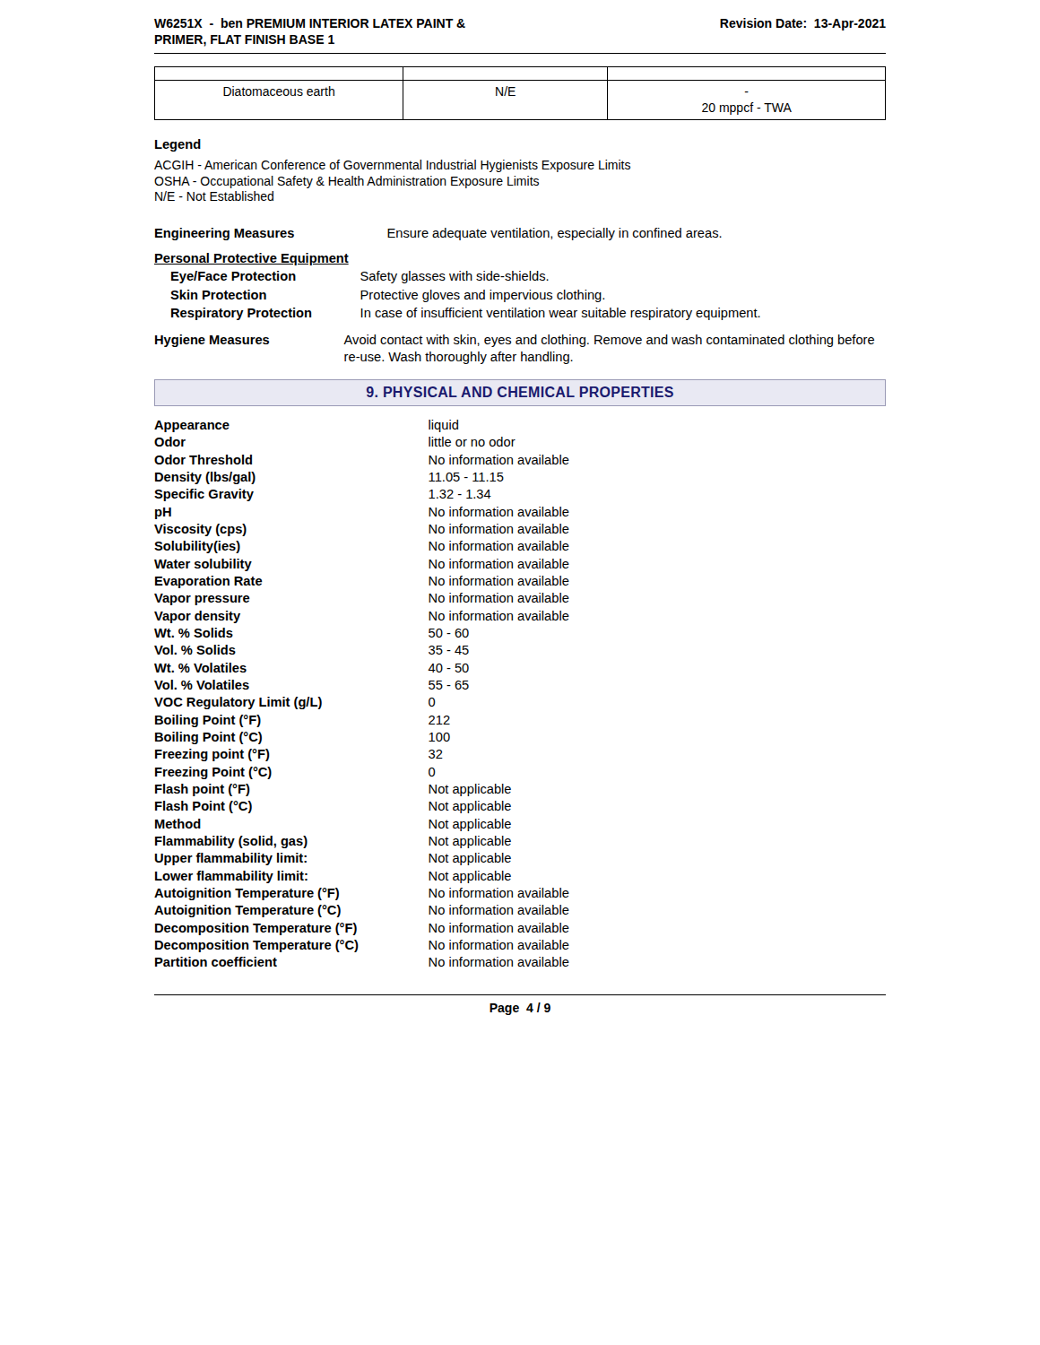W6251X - ben PREMIUM INTERIOR LATEX PAINT &
PRIMER, FLAT FINISH BASE 1
Revision Date: 13-Apr-2021
| Diatomaceous earth | N/E | - 20 mppcf - TWA |
Legend
ACGIH - American Conference of Governmental Industrial Hygienists Exposure Limits
OSHA - Occupational Safety & Health Administration Exposure Limits
N/E - Not Established
Engineering Measures
Ensure adequate ventilation, especially in confined areas.
Personal Protective Equipment
Eye/Face Protection
Safety glasses with side-shields.
Skin Protection
Protective gloves and impervious clothing.
Respiratory Protection
In case of insufficient ventilation wear suitable respiratory equipment.
Hygiene Measures
Avoid contact with skin, eyes and clothing. Remove and wash contaminated clothing before re-use. Wash thoroughly after handling.
9. PHYSICAL AND CHEMICAL PROPERTIES
Appearance
liquid
Odor
little or no odor
Odor Threshold
No information available
Density (lbs/gal)
11.05 - 11.15
Specific Gravity
1.32 - 1.34
pH
No information available
Viscosity (cps)
No information available
Solubility(ies)
No information available
Water solubility
No information available
Evaporation Rate
No information available
Vapor pressure
No information available
Vapor density
No information available
Wt. % Solids
50 - 60
Vol. % Solids
35 - 45
Wt. % Volatiles
40 - 50
Vol. % Volatiles
55 - 65
VOC Regulatory Limit (g/L)
0
Boiling Point (°F)
212
Boiling Point (°C)
100
Freezing point (°F)
32
Freezing Point (°C)
0
Flash point (°F)
Not applicable
Flash Point (°C)
Not applicable
Method
Not applicable
Flammability (solid, gas)
Not applicable
Upper flammability limit:
Not applicable
Lower flammability limit:
Not applicable
Autoignition Temperature (°F)
No information available
Autoignition Temperature (°C)
No information available
Decomposition Temperature (°F)
No information available
Decomposition Temperature (°C)
No information available
Partition coefficient
No information available
Page 4 / 9